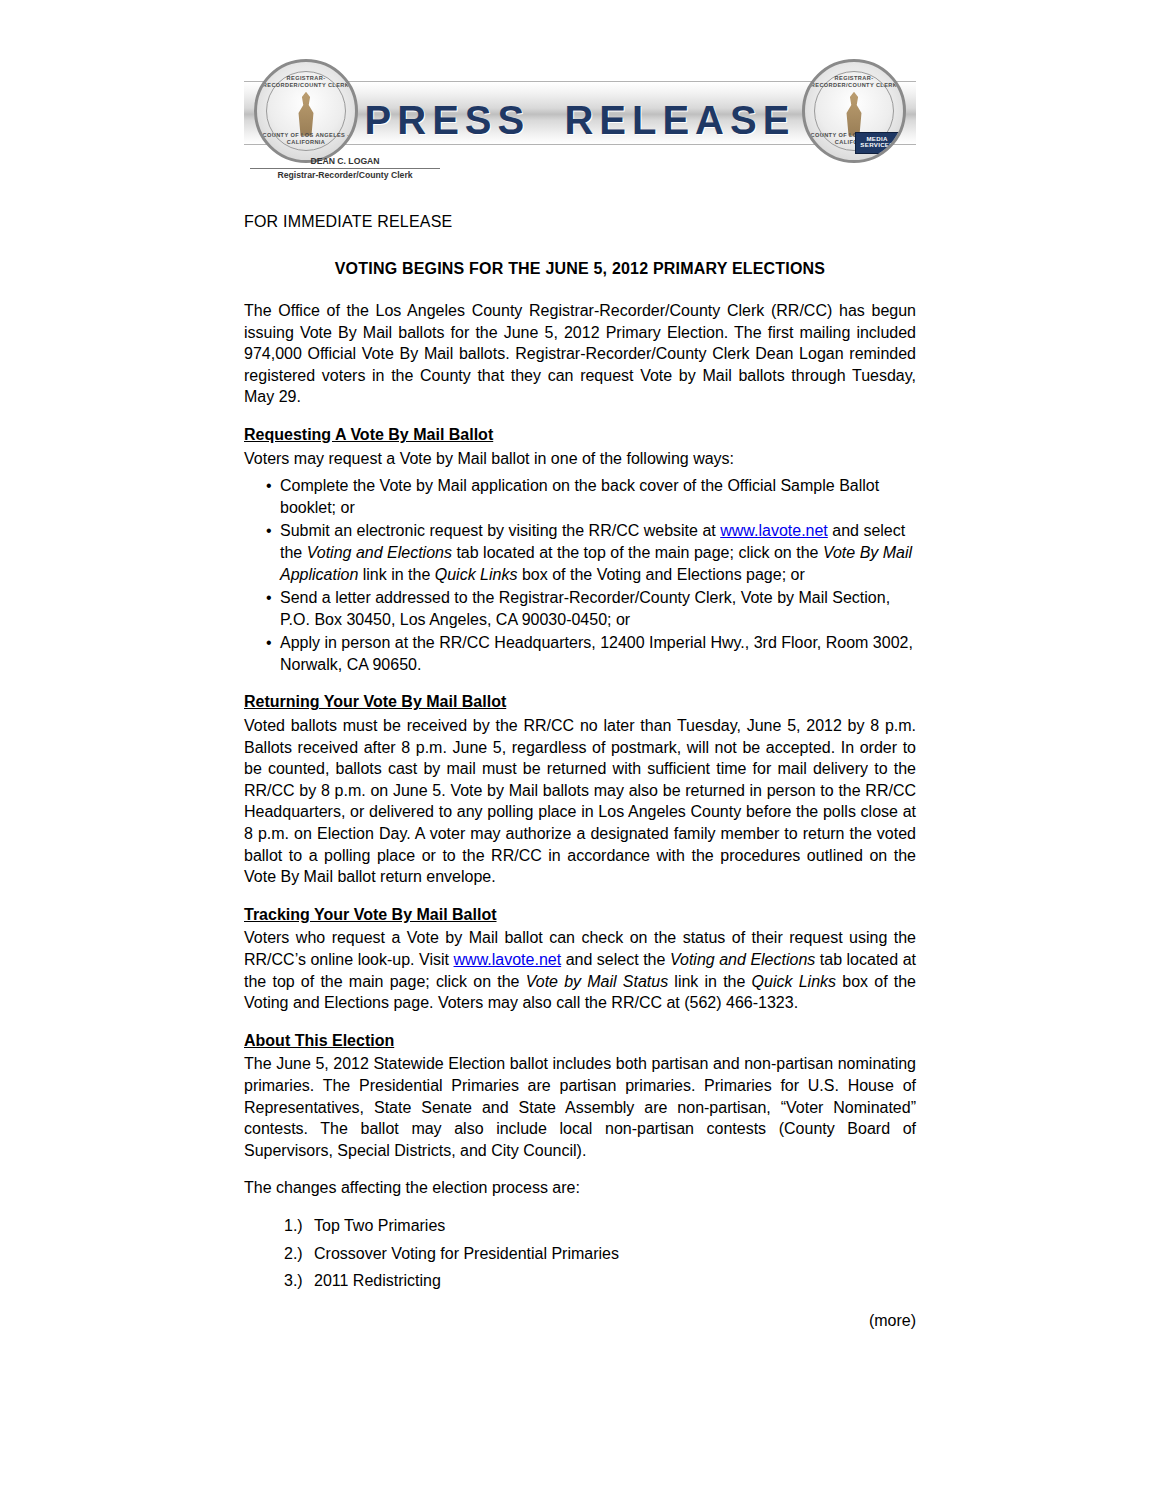Registrar-Recorder/County Clerk
County of Los Angeles · California
Registrar-Recorder/County Clerk
County of Los Angeles · California
MEDIA
SERVICES
PRESS RELEASE
DEAN C. LOGAN
Registrar-Recorder/County Clerk
FOR IMMEDIATE RELEASE
VOTING BEGINS FOR THE JUNE 5, 2012 PRIMARY ELECTIONS
The Office of the Los Angeles County Registrar-Recorder/County Clerk (RR/CC) has begun issuing Vote By Mail ballots for the June 5, 2012 Primary Election. The first mailing included 974,000 Official Vote By Mail ballots. Registrar-Recorder/County Clerk Dean Logan reminded registered voters in the County that they can request Vote by Mail ballots through Tuesday, May 29.
Requesting A Vote By Mail Ballot
Voters may request a Vote by Mail ballot in one of the following ways:
Complete the Vote by Mail application on the back cover of the Official Sample Ballot booklet; or
Submit an electronic request by visiting the RR/CC website at www.lavote.net and select the Voting and Elections tab located at the top of the main page; click on the Vote By Mail Application link in the Quick Links box of the Voting and Elections page; or
Send a letter addressed to the Registrar-Recorder/County Clerk, Vote by Mail Section, P.O. Box 30450, Los Angeles, CA 90030-0450; or
Apply in person at the RR/CC Headquarters, 12400 Imperial Hwy., 3rd Floor, Room 3002, Norwalk, CA 90650.
Returning Your Vote By Mail Ballot
Voted ballots must be received by the RR/CC no later than Tuesday, June 5, 2012 by 8 p.m. Ballots received after 8 p.m. June 5, regardless of postmark, will not be accepted. In order to be counted, ballots cast by mail must be returned with sufficient time for mail delivery to the RR/CC by 8 p.m. on June 5. Vote by Mail ballots may also be returned in person to the RR/CC Headquarters, or delivered to any polling place in Los Angeles County before the polls close at 8 p.m. on Election Day. A voter may authorize a designated family member to return the voted ballot to a polling place or to the RR/CC in accordance with the procedures outlined on the Vote By Mail ballot return envelope.
Tracking Your Vote By Mail Ballot
Voters who request a Vote by Mail ballot can check on the status of their request using the RR/CC’s online look-up. Visit www.lavote.net and select the Voting and Elections tab located at the top of the main page; click on the Vote by Mail Status link in the Quick Links box of the Voting and Elections page. Voters may also call the RR/CC at (562) 466-1323.
About This Election
The June 5, 2012 Statewide Election ballot includes both partisan and non-partisan nominating primaries. The Presidential Primaries are partisan primaries. Primaries for U.S. House of Representatives, State Senate and State Assembly are non-partisan, “Voter Nominated” contests. The ballot may also include local non-partisan contests (County Board of Supervisors, Special Districts, and City Council).
The changes affecting the election process are:
Top Two Primaries
Crossover Voting for Presidential Primaries
2011 Redistricting
(more)